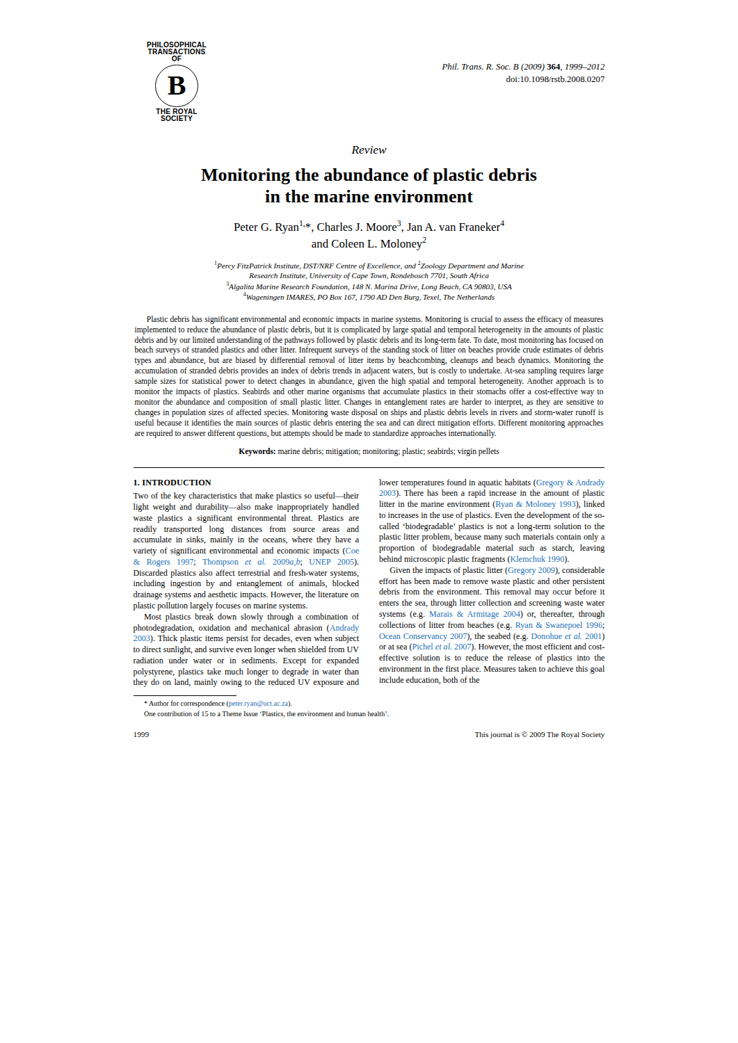PHILOSOPHICAL
TRANSACTIONS
OF
B
THE ROYAL
SOCIETY
Phil. Trans. R. Soc. B (2009) 364, 1999–2012
doi:10.1098/rstb.2008.0207
Review
Monitoring the abundance of plastic debris
in the marine environment
Peter G. Ryan1,*, Charles J. Moore3, Jan A. van Franeker4
and Coleen L. Moloney2
1Percy FitzPatrick Institute, DST/NRF Centre of Excellence, and 2Zoology Department and Marine
Research Institute, University of Cape Town, Rondebosch 7701, South Africa
3Algalita Marine Research Foundation, 148 N. Marina Drive, Long Beach, CA 90803, USA
4Wageningen IMARES, PO Box 167, 1790 AD Den Burg, Texel, The Netherlands
Plastic debris has significant environmental and economic impacts in marine systems. Monitoring is crucial to assess the efficacy of measures implemented to reduce the abundance of plastic debris, but it is complicated by large spatial and temporal heterogeneity in the amounts of plastic debris and by our limited understanding of the pathways followed by plastic debris and its long-term fate. To date, most monitoring has focused on beach surveys of stranded plastics and other litter. Infrequent surveys of the standing stock of litter on beaches provide crude estimates of debris types and abundance, but are biased by differential removal of litter items by beachcombing, cleanups and beach dynamics. Monitoring the accumulation of stranded debris provides an index of debris trends in adjacent waters, but is costly to undertake. At-sea sampling requires large sample sizes for statistical power to detect changes in abundance, given the high spatial and temporal heterogeneity. Another approach is to monitor the impacts of plastics. Seabirds and other marine organisms that accumulate plastics in their stomachs offer a cost-effective way to monitor the abundance and composition of small plastic litter. Changes in entanglement rates are harder to interpret, as they are sensitive to changes in population sizes of affected species. Monitoring waste disposal on ships and plastic debris levels in rivers and storm-water runoff is useful because it identifies the main sources of plastic debris entering the sea and can direct mitigation efforts. Different monitoring approaches are required to answer different questions, but attempts should be made to standardize approaches internationally.
Keywords: marine debris; mitigation; monitoring; plastic; seabirds; virgin pellets
1. Introduction
Two of the key characteristics that make plastics so useful—their light weight and durability—also make inappropriately handled waste plastics a significant environmental threat. Plastics are readily transported long distances from source areas and accumulate in sinks, mainly in the oceans, where they have a variety of significant environmental and economic impacts (Coe & Rogers 1997; Thompson et al. 2009a,b; UNEP 2005). Discarded plastics also affect terrestrial and fresh-water systems, including ingestion by and entanglement of animals, blocked drainage systems and aesthetic impacts. However, the literature on plastic pollution largely focuses on marine systems.
Most plastics break down slowly through a combination of photodegradation, oxidation and mechanical abrasion (Andrady 2003). Thick plastic items persist for decades, even when subject to direct sunlight, and survive even longer when shielded from UV radiation under water or in sediments. Except for expanded polystyrene, plastics take much longer to degrade in water than they do on land, mainly owing to the reduced UV exposure and lower temperatures found in aquatic habitats (Gregory & Andrady 2003). There has been a rapid increase in the amount of plastic litter in the marine environment (Ryan & Moloney 1993), linked to increases in the use of plastics. Even the development of the so-called ‘biodegradable’ plastics is not a long-term solution to the plastic litter problem, because many such materials contain only a proportion of biodegradable material such as starch, leaving behind microscopic plastic fragments (Klemchuk 1990).
Given the impacts of plastic litter (Gregory 2009), considerable effort has been made to remove waste plastic and other persistent debris from the environment. This removal may occur before it enters the sea, through litter collection and screening waste water systems (e.g. Marais & Armitage 2004) or, thereafter, through collections of litter from beaches (e.g. Ryan & Swanepoel 1996; Ocean Conservancy 2007), the seabed (e.g. Donohue et al. 2001) or at sea (Pichel et al. 2007). However, the most efficient and cost-effective solution is to reduce the release of plastics into the environment in the first place. Measures taken to achieve this goal include education, both of the
* Author for correspondence (peter.ryan@uct.ac.za).
One contribution of 15 to a Theme Issue ‘Plastics, the environment and human health’.
1999
This journal is © 2009 The Royal Society